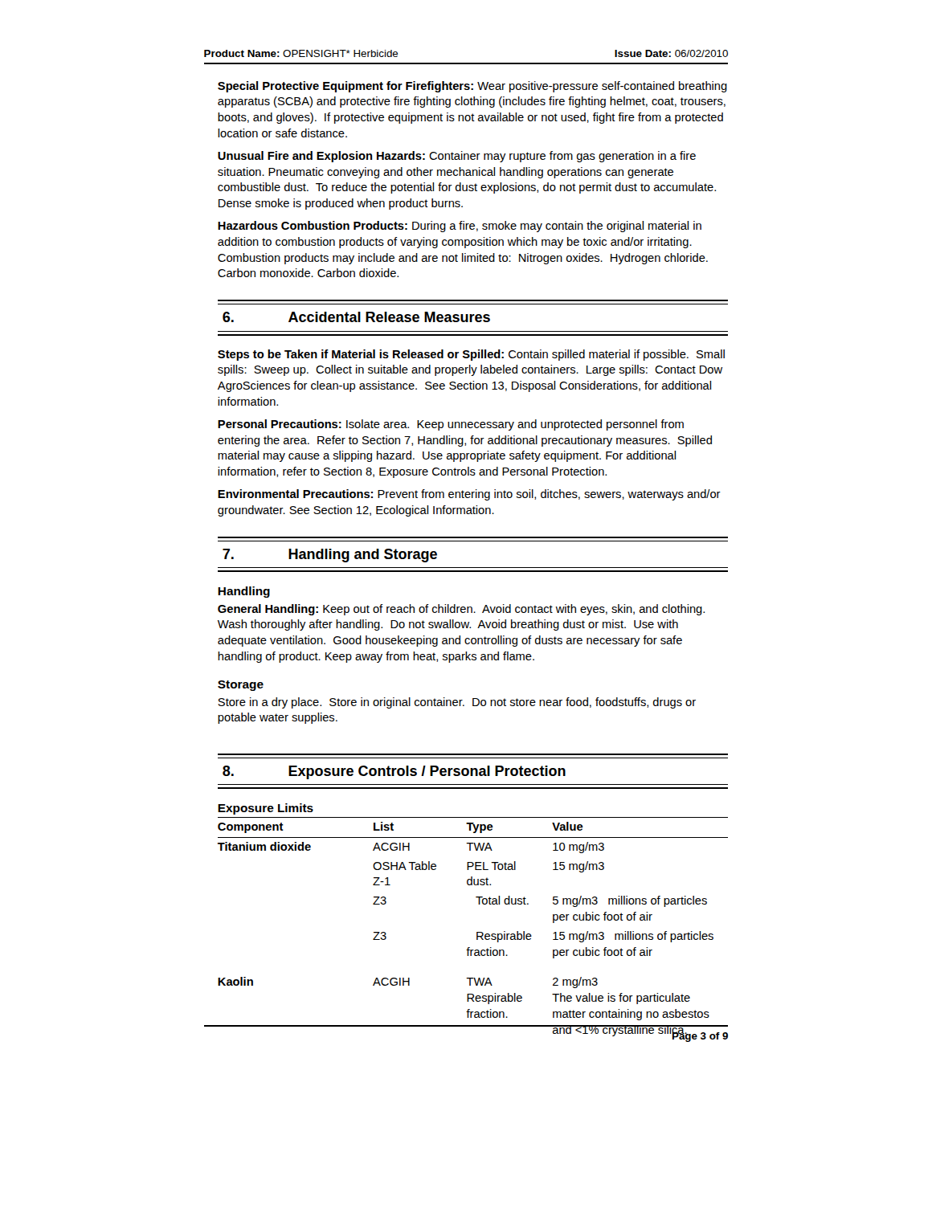Product Name: OPENSIGHT* Herbicide
Issue Date: 06/02/2010
Special Protective Equipment for Firefighters: Wear positive-pressure self-contained breathing apparatus (SCBA) and protective fire fighting clothing (includes fire fighting helmet, coat, trousers, boots, and gloves). If protective equipment is not available or not used, fight fire from a protected location or safe distance.
Unusual Fire and Explosion Hazards: Container may rupture from gas generation in a fire situation. Pneumatic conveying and other mechanical handling operations can generate combustible dust. To reduce the potential for dust explosions, do not permit dust to accumulate. Dense smoke is produced when product burns.
Hazardous Combustion Products: During a fire, smoke may contain the original material in addition to combustion products of varying composition which may be toxic and/or irritating. Combustion products may include and are not limited to: Nitrogen oxides. Hydrogen chloride. Carbon monoxide. Carbon dioxide.
6.
Accidental Release Measures
Steps to be Taken if Material is Released or Spilled: Contain spilled material if possible. Small spills: Sweep up. Collect in suitable and properly labeled containers. Large spills: Contact Dow AgroSciences for clean-up assistance. See Section 13, Disposal Considerations, for additional information.
Personal Precautions: Isolate area. Keep unnecessary and unprotected personnel from entering the area. Refer to Section 7, Handling, for additional precautionary measures. Spilled material may cause a slipping hazard. Use appropriate safety equipment. For additional information, refer to Section 8, Exposure Controls and Personal Protection.
Environmental Precautions: Prevent from entering into soil, ditches, sewers, waterways and/or groundwater. See Section 12, Ecological Information.
7.
Handling and Storage
Handling
General Handling: Keep out of reach of children. Avoid contact with eyes, skin, and clothing. Wash thoroughly after handling. Do not swallow. Avoid breathing dust or mist. Use with adequate ventilation. Good housekeeping and controlling of dusts are necessary for safe handling of product. Keep away from heat, sparks and flame.
Storage
Store in a dry place. Store in original container. Do not store near food, foodstuffs, drugs or potable water supplies.
8.
Exposure Controls / Personal Protection
Exposure Limits
| Component | List | Type | Value |
| --- | --- | --- | --- |
| Titanium dioxide | ACGIH | TWA | 10 mg/m3 |
| | OSHA Table Z-1 | PEL Total dust. | 15 mg/m3 |
| | Z3 | Total dust. | 5 mg/m3 millions of particles per cubic foot of air |
| | Z3 | Respirable fraction. | 15 mg/m3 millions of particles per cubic foot of air |
| Kaolin | ACGIH | TWA Respirable fraction. | 2 mg/m3 The value is for particulate matter containing no asbestos and <1% crystalline silica. |
Page 3 of 9